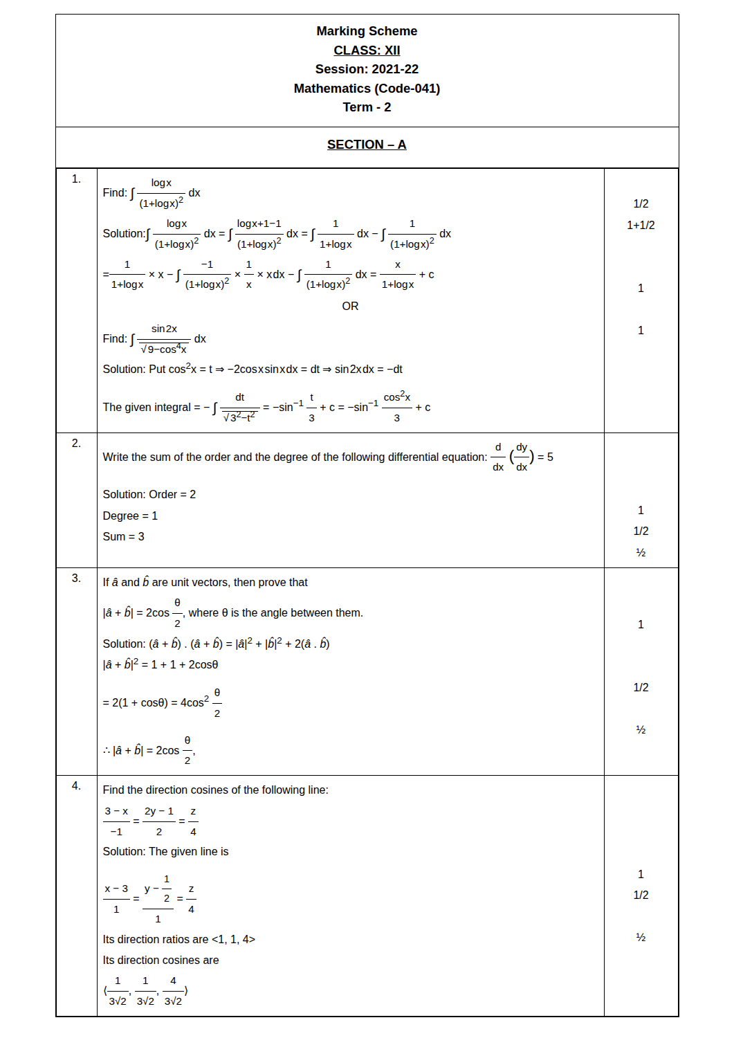Marking Scheme
CLASS: XII
Session: 2021-22
Mathematics (Code-041)
Term - 2
SECTION – A
| 1. | Find: ∫ log x (1+log x) 2 dx Solution: ∫ log x (1+log x) 2 dx = ∫ log x+1−1 (1+log x) 2 dx = ∫ 1 1+log x dx − ∫ 1 (1+log x) 2 dx = 1 1+log x × x − ∫ −1 (1+log x) 2 × 1 x × x dx − ∫ 1 (1+log x) 2 dx = x 1+log x + c OR Find: ∫ sin 2x √ 9−cos 4 x dx Solution: Put cos 2 x = t ⇒ −2cos x sin x dx = dt ⇒ sin 2x dx = −dt The given integral = − ∫ dt √ 3 2 −t 2 = −sin −1 t 3 + c = −sin −1 cos 2 x 3 + c | 1/2 1+1/2 1 1 |
| 2. | Write the sum of the order and the degree of the following differential equation: d dx ( dy dx ) = 5 Solution: Order = 2 Degree = 1 Sum = 3 | 1 1/2 ½ |
| 3. | If â and b̂ are unit vectors, then prove that / â + b̂ / = 2cos θ 2 , where θ is the angle between them. Solution: ( â + b̂ ) . ( â + b̂ ) = / â / 2 + / b̂ / 2 + 2( â . b̂ ) / â + b̂ / 2 = 1 + 1 + 2cosθ = 2(1 + cosθ) = 4cos 2 θ 2 ∴ / â + b̂ / = 2cos θ 2 , | 1 1/2 ½ |
| 4. | Find the direction cosines of the following line: 3 − x −1 = 2y − 1 2 = z 4 Solution: The given line is x − 3 1 = y − 1 2 1 = z 4 Its direction ratios are <1, 1, 4> Its direction cosines are ⟨ 1 3√2 , 1 3√2 , 4 3√2 ⟩ | 1 1/2 ½ |